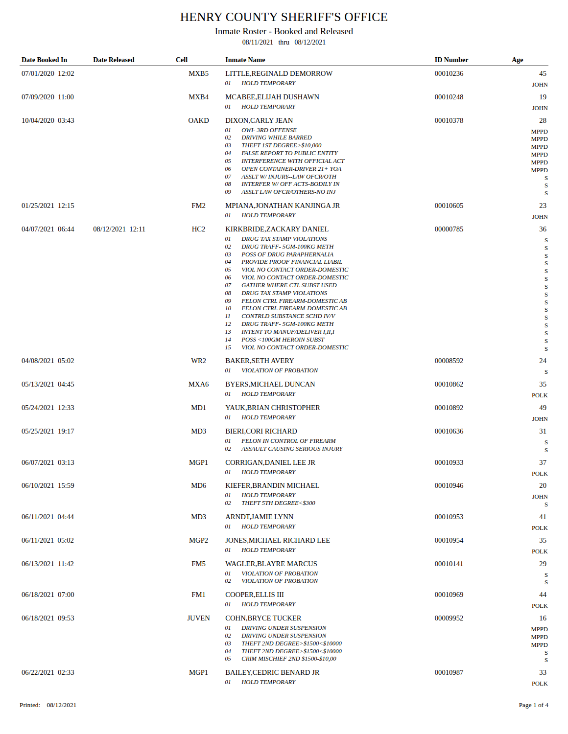HENRY COUNTY SHERIFF'S OFFICE
Inmate Roster - Booked and Released
08/11/2021 thru 08/12/2021
| Date Booked In | Date Released | Cell | Inmate Name | ID Number | Age |
| --- | --- | --- | --- | --- | --- |
| 07/01/2020 12:02 | | MXB5 | LITTLE,REGINALD DEMORROW | 00010236 | 45 |
| | / 01 / HOLD TEMPORARY / | JOHN |
| 07/09/2020 11:00 | | MXB4 | MCABEE,ELIJAH DUSHAWN | 00010248 | 19 |
| | / 01 / HOLD TEMPORARY / | JOHN |
| 10/04/2020 03:43 | | OAKD | DIXON,CARLY JEAN | 00010378 | 28 |
| | / 01 / OWI- 3RD OFFENSE / / 02 / DRIVING WHILE BARRED / / 03 / THEFT 1ST DEGREE>$10,000 / / 04 / FALSE REPORT TO PUBLIC ENTITY / / 05 / INTERFERENCE WITH OFFICIAL ACT / / 06 / OPEN CONTAINER-DRIVER 21+ YOA / / 07 / ASSLT W/ INJURY--LAW OFCR/OTH / / 08 / INTERFER W/ OFF ACTS-BODILY IN / / 09 / ASSLT LAW OFCR/OTHERS-NO INJ / | MPPD MPPD MPPD MPPD MPPD MPPD S S S |
| 01/25/2021 12:15 | | FM2 | MPIANA,JONATHAN KANJINGA JR | 00010605 | 23 |
| | / 01 / HOLD TEMPORARY / | JOHN |
| 04/07/2021 06:44 | 08/12/2021 12:11 | HC2 | KIRKBRIDE,ZACKARY DANIEL | 00000785 | 36 |
| | / 01 / DRUG TAX STAMP VIOLATIONS / / 02 / DRUG TRAFF- 5GM-100KG METH / / 03 / POSS OF DRUG PARAPHERNALIA / / 04 / PROVIDE PROOF FINANCIAL LIABIL / / 05 / VIOL NO CONTACT ORDER-DOMESTIC / / 06 / VIOL NO CONTACT ORDER-DOMESTIC / / 07 / GATHER WHERE CTL SUBST USED / / 08 / DRUG TAX STAMP VIOLATIONS / / 09 / FELON CTRL FIREARM-DOMESTIC AB / / 10 / FELON CTRL FIREARM-DOMESTIC AB / / 11 / CONTRLD SUBSTANCE SCHD IV/V / / 12 / DRUG TRAFF- 5GM-100KG METH / / 13 / INTENT TO MANUF/DELIVER I,II,I / / 14 / POSS <100GM HEROIN SUBST / / 15 / VIOL NO CONTACT ORDER-DOMESTIC / | S S S S S S S S S S S S S S S |
| 04/08/2021 05:02 | | WR2 | BAKER,SETH AVERY | 00008592 | 24 |
| | / 01 / VIOLATION OF PROBATION / | S |
| 05/13/2021 04:45 | | MXA6 | BYERS,MICHAEL DUNCAN | 00010862 | 35 |
| | / 01 / HOLD TEMPORARY / | POLK |
| 05/24/2021 12:33 | | MD1 | YAUK,BRIAN CHRISTOPHER | 00010892 | 49 |
| | / 01 / HOLD TEMPORARY / | JOHN |
| 05/25/2021 19:17 | | MD3 | BIERI,CORI RICHARD | 00010636 | 31 |
| | / 01 / FELON IN CONTROL OF FIREARM / / 02 / ASSAULT CAUSING SERIOUS INJURY / | S S |
| 06/07/2021 03:13 | | MGP1 | CORRIGAN,DANIEL LEE JR | 00010933 | 37 |
| | / 01 / HOLD TEMPORARY / | POLK |
| 06/10/2021 15:59 | | MD6 | KIEFER,BRANDIN MICHAEL | 00010946 | 20 |
| | / 01 / HOLD TEMPORARY / / 02 / THEFT 5TH DEGREE<$300 / | JOHN S |
| 06/11/2021 04:44 | | MD3 | ARNDT,JAMIE LYNN | 00010953 | 41 |
| | / 01 / HOLD TEMPORARY / | POLK |
| 06/11/2021 05:02 | | MGP2 | JONES,MICHAEL RICHARD LEE | 00010954 | 35 |
| | / 01 / HOLD TEMPORARY / | POLK |
| 06/13/2021 11:42 | | FM5 | WAGLER,BLAYRE MARCUS | 00010141 | 29 |
| | / 01 / VIOLATION OF PROBATION / / 02 / VIOLATION OF PROBATION / | S S |
| 06/18/2021 07:00 | | FM1 | COOPER,ELLIS III | 00010969 | 44 |
| | / 01 / HOLD TEMPORARY / | POLK |
| 06/18/2021 09:53 | | JUVEN | COHN,BRYCE TUCKER | 00009952 | 16 |
| | / 01 / DRIVING UNDER SUSPENSION / / 02 / DRIVING UNDER SUSPENSION / / 03 / THEFT 2ND DEGREE>$1500<$10000 / / 04 / THEFT 2ND DEGREE>$1500<$10000 / / 05 / CRIM MISCHIEF 2ND $1500-$10,00 / | MPPD MPPD MPPD S S |
| 06/22/2021 02:33 | | MGP1 | BAILEY,CEDRIC BENARD JR | 00010987 | 33 |
| | / 01 / HOLD TEMPORARY / | POLK |
Printed: 08/12/2021
Page 1 of 4